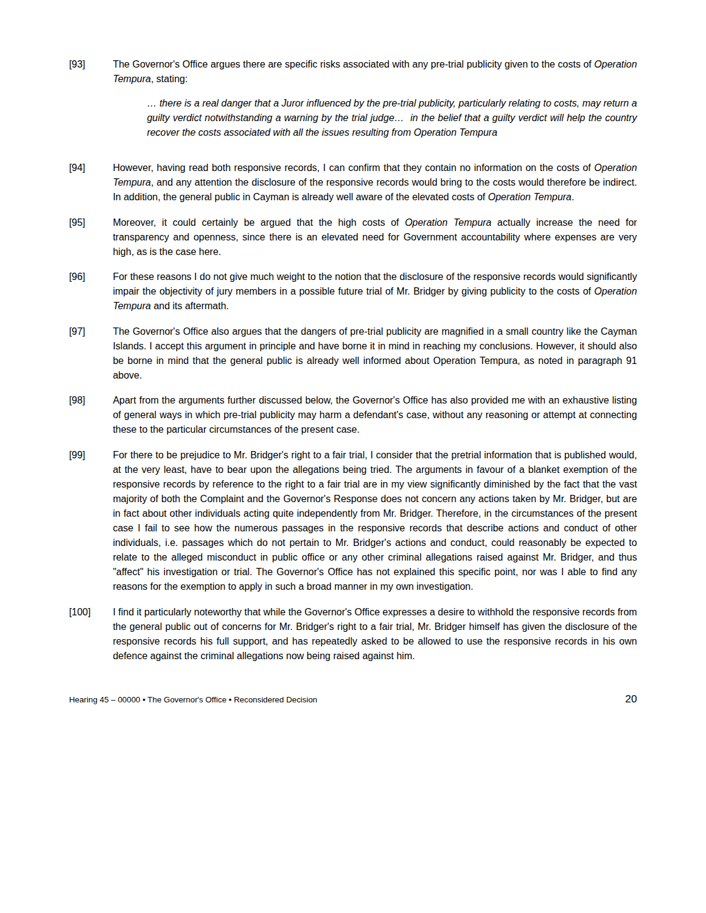[93]
The Governor's Office argues there are specific risks associated with any pre-trial publicity given to the costs of Operation Tempura, stating:
… there is a real danger that a Juror influenced by the pre-trial publicity, particularly relating to costs, may return a guilty verdict notwithstanding a warning by the trial judge… in the belief that a guilty verdict will help the country recover the costs associated with all the issues resulting from Operation Tempura
[94]
However, having read both responsive records, I can confirm that they contain no information on the costs of Operation Tempura, and any attention the disclosure of the responsive records would bring to the costs would therefore be indirect. In addition, the general public in Cayman is already well aware of the elevated costs of Operation Tempura.
[95]
Moreover, it could certainly be argued that the high costs of Operation Tempura actually increase the need for transparency and openness, since there is an elevated need for Government accountability where expenses are very high, as is the case here.
[96]
For these reasons I do not give much weight to the notion that the disclosure of the responsive records would significantly impair the objectivity of jury members in a possible future trial of Mr. Bridger by giving publicity to the costs of Operation Tempura and its aftermath.
[97]
The Governor's Office also argues that the dangers of pre-trial publicity are magnified in a small country like the Cayman Islands. I accept this argument in principle and have borne it in mind in reaching my conclusions. However, it should also be borne in mind that the general public is already well informed about Operation Tempura, as noted in paragraph 91 above.
[98]
Apart from the arguments further discussed below, the Governor's Office has also provided me with an exhaustive listing of general ways in which pre-trial publicity may harm a defendant's case, without any reasoning or attempt at connecting these to the particular circumstances of the present case.
[99]
For there to be prejudice to Mr. Bridger's right to a fair trial, I consider that the pretrial information that is published would, at the very least, have to bear upon the allegations being tried. The arguments in favour of a blanket exemption of the responsive records by reference to the right to a fair trial are in my view significantly diminished by the fact that the vast majority of both the Complaint and the Governor's Response does not concern any actions taken by Mr. Bridger, but are in fact about other individuals acting quite independently from Mr. Bridger. Therefore, in the circumstances of the present case I fail to see how the numerous passages in the responsive records that describe actions and conduct of other individuals, i.e. passages which do not pertain to Mr. Bridger's actions and conduct, could reasonably be expected to relate to the alleged misconduct in public office or any other criminal allegations raised against Mr. Bridger, and thus "affect" his investigation or trial. The Governor's Office has not explained this specific point, nor was I able to find any reasons for the exemption to apply in such a broad manner in my own investigation.
[100]
I find it particularly noteworthy that while the Governor's Office expresses a desire to withhold the responsive records from the general public out of concerns for Mr. Bridger's right to a fair trial, Mr. Bridger himself has given the disclosure of the responsive records his full support, and has repeatedly asked to be allowed to use the responsive records in his own defence against the criminal allegations now being raised against him.
Hearing 45 – 00000 ▪ The Governor's Office ▪ Reconsidered Decision 20